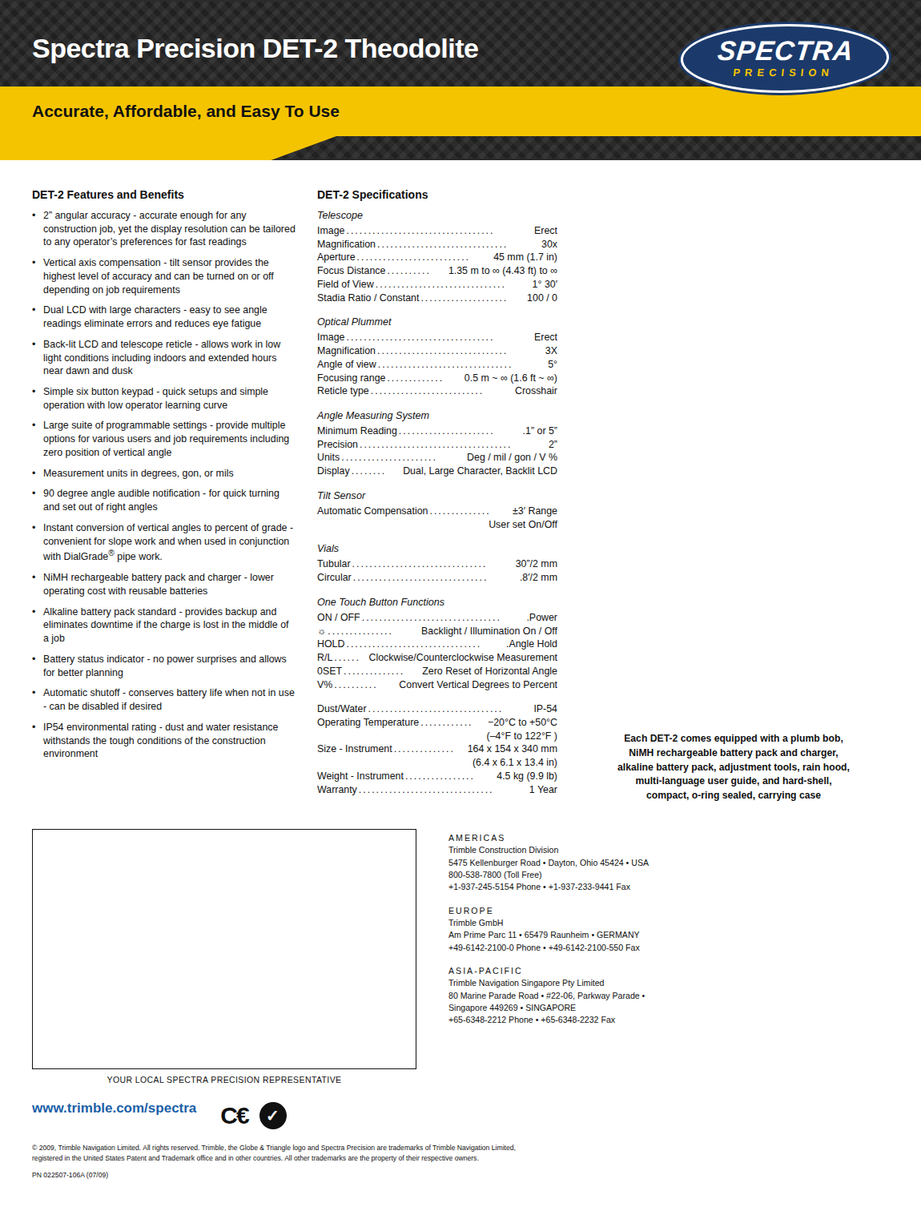Spectra Precision DET-2 Theodolite
Accurate, Affordable, and Easy To Use
SPECTRA
PRECISION
DET-2 Features and Benefits
2” angular accuracy - accurate enough for any construction job, yet the display resolution can be tailored to any operator’s preferences for fast readings
Vertical axis compensation - tilt sensor provides the highest level of accuracy and can be turned on or off depending on job requirements
Dual LCD with large characters - easy to see angle readings eliminate errors and reduces eye fatigue
Back-lit LCD and telescope reticle - allows work in low light conditions including indoors and extended hours near dawn and dusk
Simple six button keypad - quick setups and simple operation with low operator learning curve
Large suite of programmable settings - provide multiple options for various users and job requirements including zero position of vertical angle
Measurement units in degrees, gon, or mils
90 degree angle audible notification - for quick turning and set out of right angles
Instant conversion of vertical angles to percent of grade - convenient for slope work and when used in conjunction with DialGrade® pipe work.
NiMH rechargeable battery pack and charger - lower operating cost with reusable batteries
Alkaline battery pack standard - provides backup and eliminates downtime if the charge is lost in the middle of a job
Battery status indicator - no power surprises and allows for better planning
Automatic shutoff - conserves battery life when not in use - can be disabled if desired
IP54 environmental rating - dust and water resistance withstands the tough conditions of the construction environment
DET-2 Specifications
Telescope
Image.................................. Erect
Magnification.............................. 30x
Aperture.......................... 45 mm (1.7 in)
Focus Distance.......... 1.35 m to ∞ (4.43 ft) to ∞
Field of View.............................. 1° 30′
Stadia Ratio / Constant.................... 100 / 0
Optical Plummet
Image.................................. Erect
Magnification.............................. 3X
Angle of view............................... 5°
Focusing range............. 0.5 m ~ ∞ (1.6 ft ~ ∞)
Reticle type.......................... Crosshair
Angle Measuring System
Minimum Reading.......................1” or 5”
Precision................................... 2”
Units...................... Deg / mil / gon / V %
Display........ Dual, Large Character, Backlit LCD
Tilt Sensor
Automatic Compensation..............±3′ Range
User set On/Off
Vials
Tubular............................... 30”/2 mm
Circular................................8′/2 mm
One Touch Button Functions
ON / OFF.................................Power
☼............... Backlight / Illumination On / Off
HOLD................................Angle Hold
R/L...... Clockwise/Counterclockwise Measurement
0SET.............. Zero Reset of Horizontal Angle
V%.......... Convert Vertical Degrees to Percent
Dust/Water............................... IP-54
Operating Temperature............−20°C to +50°C
(–4°F to 122°F )
Size - Instrument.............. 164 x 154 x 340 mm
(6.4 x 6.1 x 13.4 in)
Weight - Instrument................ 4.5 kg (9.9 lb)
Warranty............................... 1 Year
Each DET-2 comes equipped with a plumb bob,
NiMH rechargeable battery pack and charger,
alkaline battery pack, adjustment tools, rain hood,
multi-language user guide, and hard-shell,
compact, o-ring sealed, carrying case
YOUR LOCAL SPECTRA PRECISION REPRESENTATIVE
AMERICAS
Trimble Construction Division
5475 Kellenburger Road • Dayton, Ohio 45424 • USA
800-538-7800 (Toll Free)
+1-937-245-5154 Phone • +1-937-233-9441 Fax
EUROPE
Trimble GmbH
Am Prime Parc 11 • 65479 Raunheim • GERMANY
+49-6142-2100-0 Phone • +49-6142-2100-550 Fax
ASIA-PACIFIC
Trimble Navigation Singapore Pty Limited
80 Marine Parade Road • #22-06, Parkway Parade •
Singapore 449269 • SINGAPORE
+65-6348-2212 Phone • +65-6348-2232 Fax
www.trimble.com/spectra
C€ ✓
© 2009, Trimble Navigation Limited. All rights reserved. Trimble, the Globe & Triangle logo and Spectra Precision are trademarks of Trimble Navigation Limited, registered in the United States Patent and Trademark office and in other countries. All other trademarks are the property of their respective owners.
PN 022507-106A (07/09)